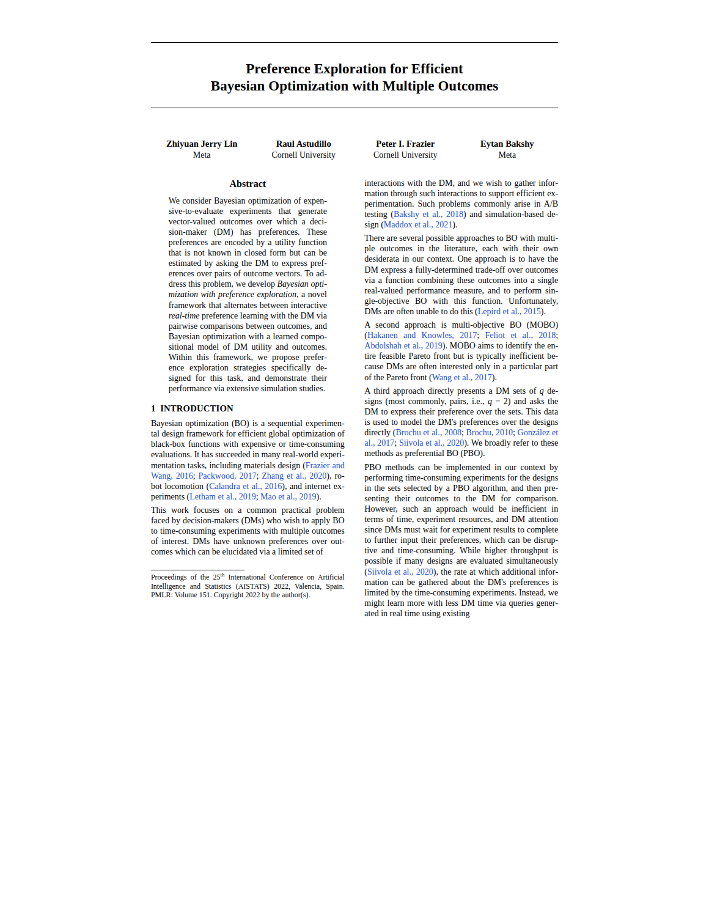Preference Exploration for Efficient
Bayesian Optimization with Multiple Outcomes
Zhiyuan Jerry Lin
Meta
Raul Astudillo
Cornell University
Peter I. Frazier
Cornell University
Eytan Bakshy
Meta
Abstract
We consider Bayesian optimization of expensive-to-evaluate experiments that generate vector-valued outcomes over which a decision-maker (DM) has preferences. These preferences are encoded by a utility function that is not known in closed form but can be estimated by asking the DM to express preferences over pairs of outcome vectors. To address this problem, we develop Bayesian optimization with preference exploration, a novel framework that alternates between interactive real-time preference learning with the DM via pairwise comparisons between outcomes, and Bayesian optimization with a learned compositional model of DM utility and outcomes. Within this framework, we propose preference exploration strategies specifically designed for this task, and demonstrate their performance via extensive simulation studies.
1 INTRODUCTION
Bayesian optimization (BO) is a sequential experimental design framework for efficient global optimization of black-box functions with expensive or time-consuming evaluations. It has succeeded in many real-world experimentation tasks, including materials design (Frazier and Wang, 2016; Packwood, 2017; Zhang et al., 2020), robot locomotion (Calandra et al., 2016), and internet experiments (Letham et al., 2019; Mao et al., 2019).
This work focuses on a common practical problem faced by decision-makers (DMs) who wish to apply BO to time-consuming experiments with multiple outcomes of interest. DMs have unknown preferences over outcomes which can be elucidated via a limited set of
Proceedings of the 25th International Conference on Artificial Intelligence and Statistics (AISTATS) 2022, Valencia, Spain. PMLR: Volume 151. Copyright 2022 by the author(s).
interactions with the DM, and we wish to gather information through such interactions to support efficient experimentation. Such problems commonly arise in A/B testing (Bakshy et al., 2018) and simulation-based design (Maddox et al., 2021).
There are several possible approaches to BO with multiple outcomes in the literature, each with their own desiderata in our context. One approach is to have the DM express a fully-determined trade-off over outcomes via a function combining these outcomes into a single real-valued performance measure, and to perform single-objective BO with this function. Unfortunately, DMs are often unable to do this (Lepird et al., 2015).
A second approach is multi-objective BO (MOBO) (Hakanen and Knowles, 2017; Feliot et al., 2018; Abdolshah et al., 2019). MOBO aims to identify the entire feasible Pareto front but is typically inefficient because DMs are often interested only in a particular part of the Pareto front (Wang et al., 2017).
A third approach directly presents a DM sets of q designs (most commonly, pairs, i.e., q = 2) and asks the DM to express their preference over the sets. This data is used to model the DM's preferences over the designs directly (Brochu et al., 2008; Brochu, 2010; González et al., 2017; Siivola et al., 2020). We broadly refer to these methods as preferential BO (PBO).
PBO methods can be implemented in our context by performing time-consuming experiments for the designs in the sets selected by a PBO algorithm, and then presenting their outcomes to the DM for comparison. However, such an approach would be inefficient in terms of time, experiment resources, and DM attention since DMs must wait for experiment results to complete to further input their preferences, which can be disruptive and time-consuming. While higher throughput is possible if many designs are evaluated simultaneously (Siivola et al., 2020), the rate at which additional information can be gathered about the DM's preferences is limited by the time-consuming experiments. Instead, we might learn more with less DM time via queries generated in real time using existing